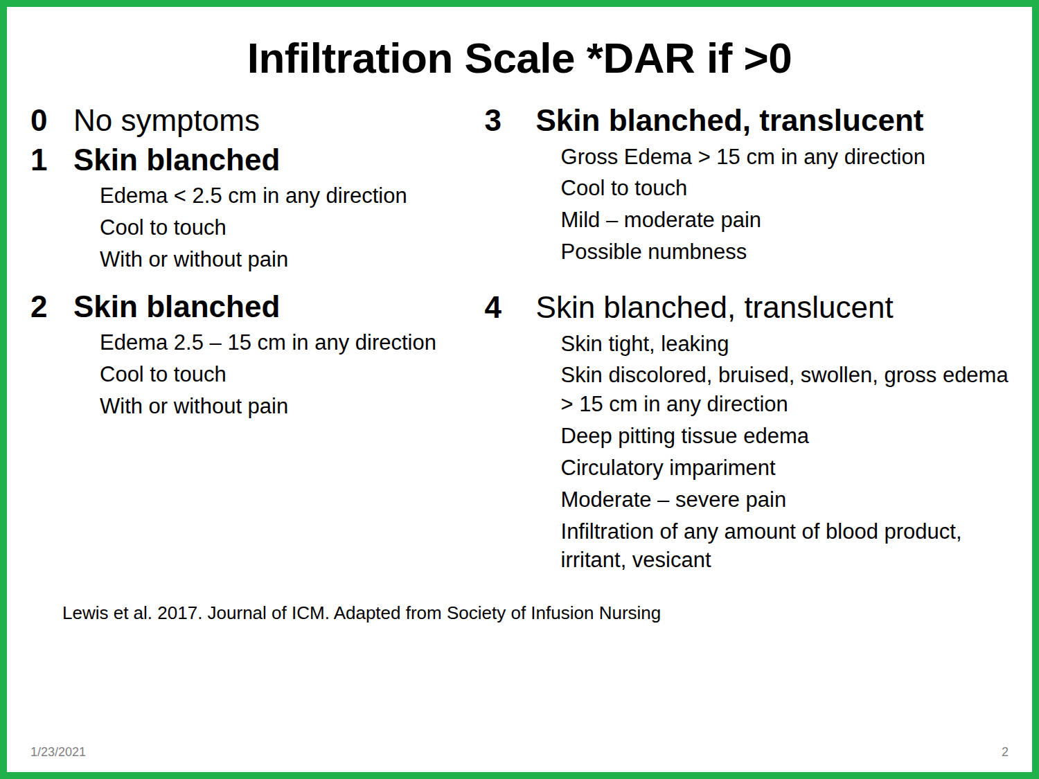Infiltration Scale *DAR if >0
0
No symptoms
1
Skin blanched
Edema < 2.5 cm in any direction
Cool to touch
With or without pain
2
Skin blanched
Edema 2.5 – 15 cm in any direction
Cool to touch
With or without pain
3
Skin blanched, translucent
Gross Edema > 15 cm in any direction
Cool to touch
Mild – moderate pain
Possible numbness
4
Skin blanched, translucent
Skin tight, leaking
Skin discolored, bruised, swollen, gross edema > 15 cm in any direction
Deep pitting tissue edema
Circulatory impariment
Moderate – severe pain
Infiltration of any amount of blood product, irritant, vesicant
Lewis et al. 2017. Journal of ICM. Adapted from Society of Infusion Nursing
1/23/2021 2